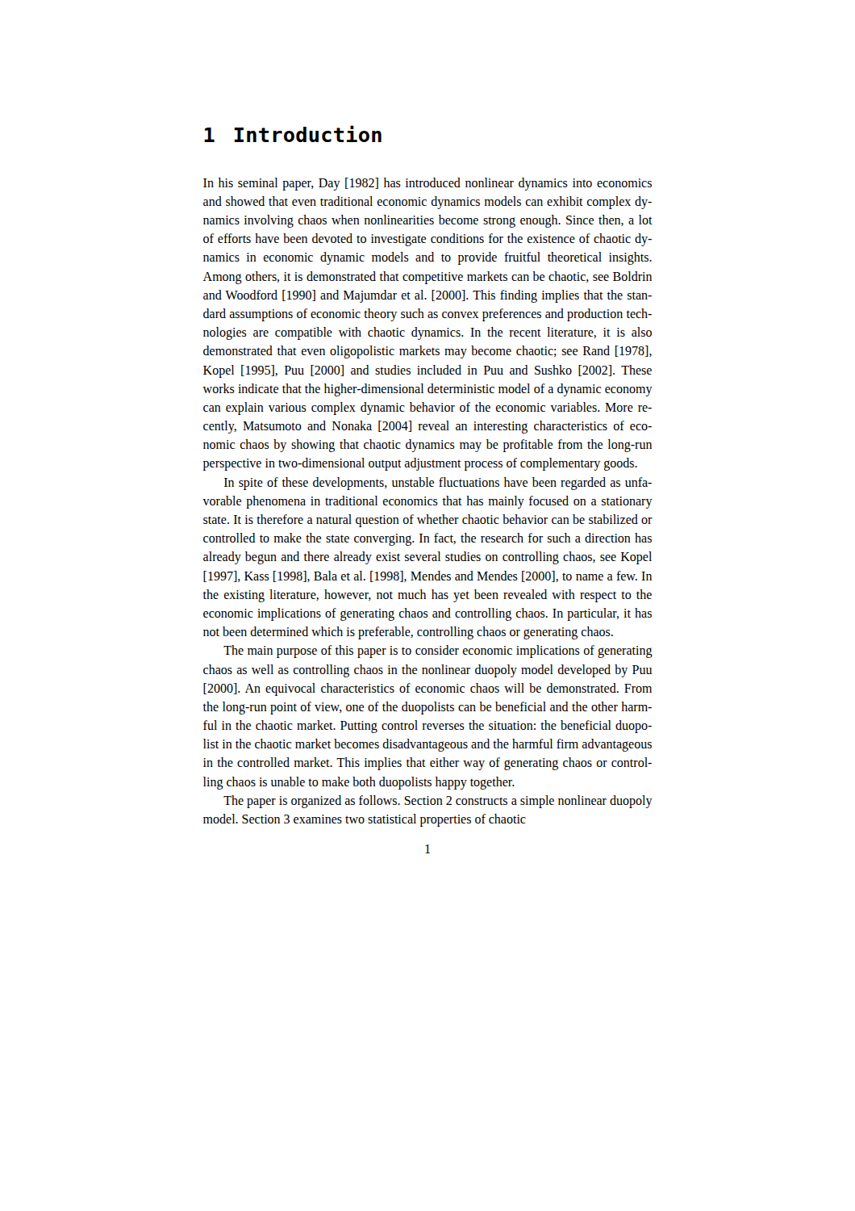1 Introduction
In his seminal paper, Day [1982] has introduced nonlinear dynamics into economics and showed that even traditional economic dynamics models can exhibit complex dynamics involving chaos when nonlinearities become strong enough. Since then, a lot of efforts have been devoted to investigate conditions for the existence of chaotic dynamics in economic dynamic models and to provide fruitful theoretical insights. Among others, it is demonstrated that competitive markets can be chaotic, see Boldrin and Woodford [1990] and Majumdar et al. [2000]. This finding implies that the standard assumptions of economic theory such as convex preferences and production technologies are compatible with chaotic dynamics. In the recent literature, it is also demonstrated that even oligopolistic markets may become chaotic; see Rand [1978], Kopel [1995], Puu [2000] and studies included in Puu and Sushko [2002]. These works indicate that the higher-dimensional deterministic model of a dynamic economy can explain various complex dynamic behavior of the economic variables. More recently, Matsumoto and Nonaka [2004] reveal an interesting characteristics of economic chaos by showing that chaotic dynamics may be profitable from the long-run perspective in two-dimensional output adjustment process of complementary goods.
In spite of these developments, unstable fluctuations have been regarded as unfavorable phenomena in traditional economics that has mainly focused on a stationary state. It is therefore a natural question of whether chaotic behavior can be stabilized or controlled to make the state converging. In fact, the research for such a direction has already begun and there already exist several studies on controlling chaos, see Kopel [1997], Kass [1998], Bala et al. [1998], Mendes and Mendes [2000], to name a few. In the existing literature, however, not much has yet been revealed with respect to the economic implications of generating chaos and controlling chaos. In particular, it has not been determined which is preferable, controlling chaos or generating chaos.
The main purpose of this paper is to consider economic implications of generating chaos as well as controlling chaos in the nonlinear duopoly model developed by Puu [2000]. An equivocal characteristics of economic chaos will be demonstrated. From the long-run point of view, one of the duopolists can be beneficial and the other harmful in the chaotic market. Putting control reverses the situation: the beneficial duopolist in the chaotic market becomes disadvantageous and the harmful firm advantageous in the controlled market. This implies that either way of generating chaos or controlling chaos is unable to make both duopolists happy together.
The paper is organized as follows. Section 2 constructs a simple nonlinear duopoly model. Section 3 examines two statistical properties of chaotic
1